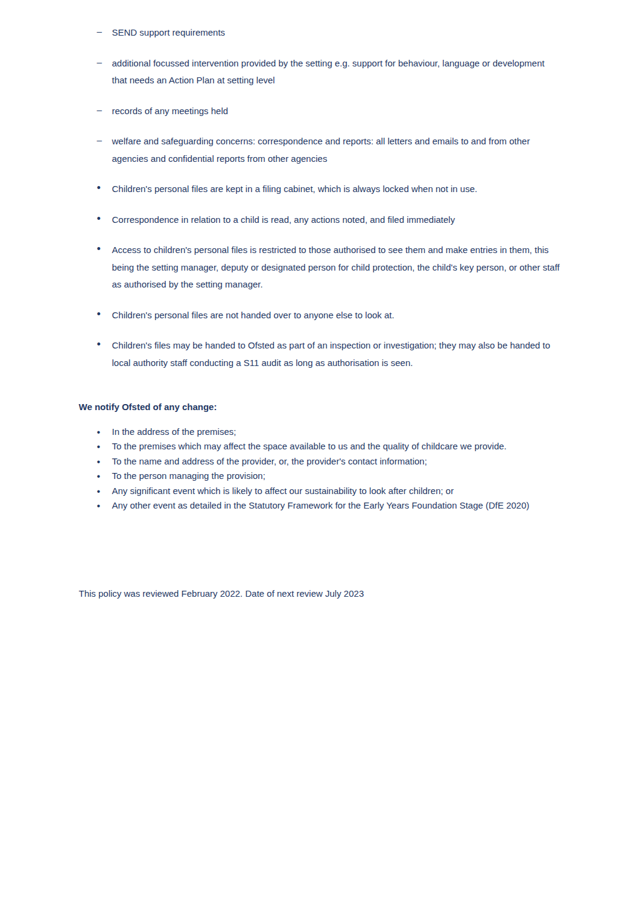SEND support requirements
additional focussed intervention provided by the setting e.g. support for behaviour, language or development that needs an Action Plan at setting level
records of any meetings held
welfare and safeguarding concerns: correspondence and reports: all letters and emails to and from other agencies and confidential reports from other agencies
Children's personal files are kept in a filing cabinet, which is always locked when not in use.
Correspondence in relation to a child is read, any actions noted, and filed immediately
Access to children's personal files is restricted to those authorised to see them and make entries in them, this being the setting manager, deputy or designated person for child protection, the child's key person, or other staff as authorised by the setting manager.
Children's personal files are not handed over to anyone else to look at.
Children's files may be handed to Ofsted as part of an inspection or investigation; they may also be handed to local authority staff conducting a S11 audit as long as authorisation is seen.
We notify Ofsted of any change:
In the address of the premises;
To the premises which may affect the space available to us and the quality of childcare we provide.
To the name and address of the provider, or, the provider's contact information;
To the person managing the provision;
Any significant event which is likely to affect our sustainability to look after children; or
Any other event as detailed in the Statutory Framework for the Early Years Foundation Stage (DfE 2020)
This policy was reviewed February 2022. Date of next review July 2023